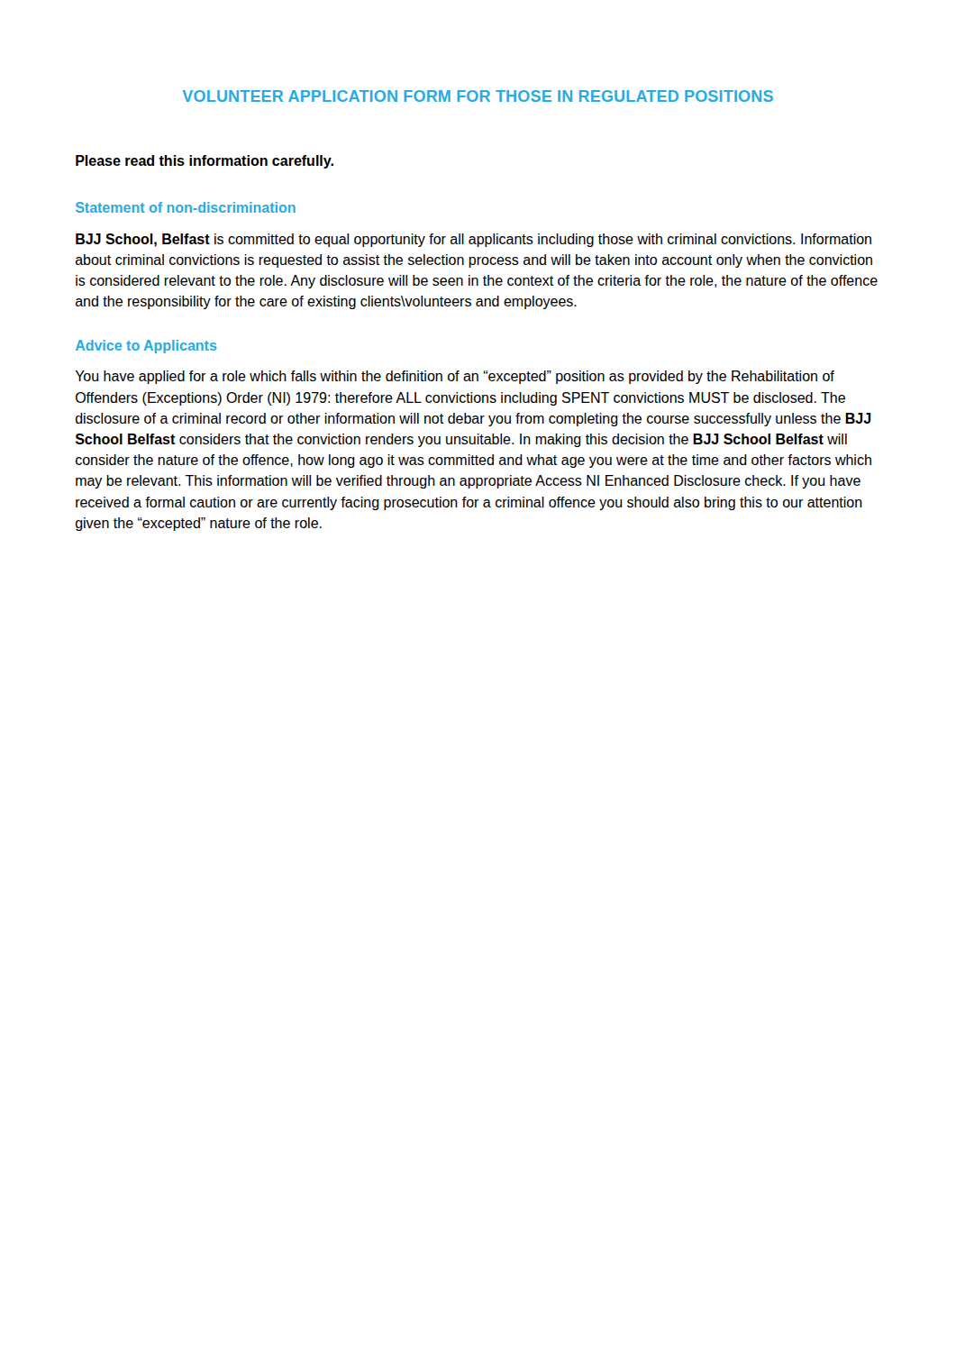VOLUNTEER APPLICATION FORM FOR THOSE IN REGULATED POSITIONS
Please read this information carefully.
Statement of non-discrimination
BJJ School, Belfast is committed to equal opportunity for all applicants including those with criminal convictions. Information about criminal convictions is requested to assist the selection process and will be taken into account only when the conviction is considered relevant to the role. Any disclosure will be seen in the context of the criteria for the role, the nature of the offence and the responsibility for the care of existing clients\volunteers and employees.
Advice to Applicants
You have applied for a role which falls within the definition of an “excepted” position as provided by the Rehabilitation of Offenders (Exceptions) Order (NI) 1979: therefore ALL convictions including SPENT convictions MUST be disclosed. The disclosure of a criminal record or other information will not debar you from completing the course successfully unless the BJJ School Belfast considers that the conviction renders you unsuitable. In making this decision the BJJ School Belfast will consider the nature of the offence, how long ago it was committed and what age you were at the time and other factors which may be relevant. This information will be verified through an appropriate Access NI Enhanced Disclosure check. If you have received a formal caution or are currently facing prosecution for a criminal offence you should also bring this to our attention given the “excepted” nature of the role.